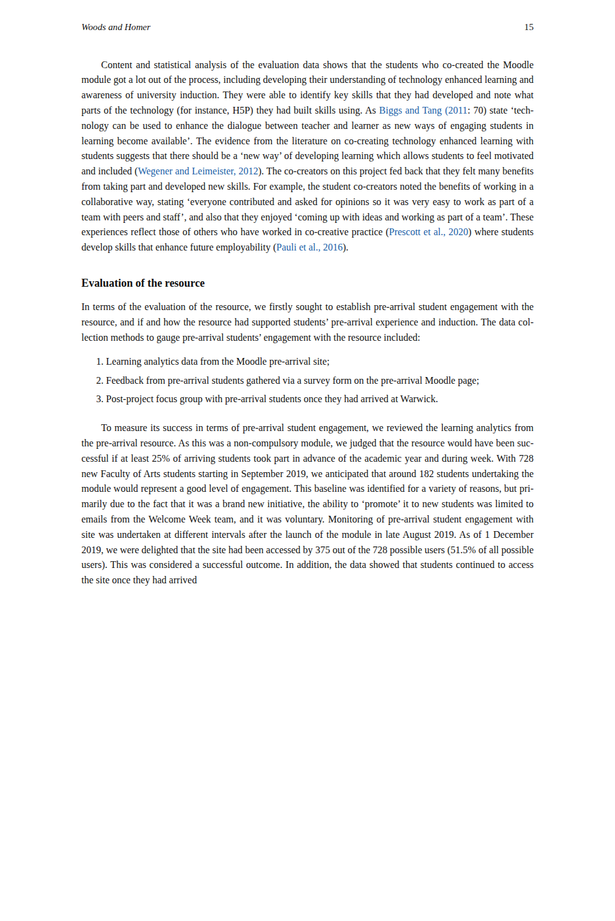Woods and Homer 15
Content and statistical analysis of the evaluation data shows that the students who co-created the Moodle module got a lot out of the process, including developing their understanding of technology enhanced learning and awareness of university induction. They were able to identify key skills that they had developed and note what parts of the technology (for instance, H5P) they had built skills using. As Biggs and Tang (2011: 70) state ‘technology can be used to enhance the dialogue between teacher and learner as new ways of engaging students in learning become available’. The evidence from the literature on co-creating technology enhanced learning with students suggests that there should be a ‘new way’ of developing learning which allows students to feel motivated and included (Wegener and Leimeister, 2012). The co-creators on this project fed back that they felt many benefits from taking part and developed new skills. For example, the student co-creators noted the benefits of working in a collaborative way, stating ‘everyone contributed and asked for opinions so it was very easy to work as part of a team with peers and staff’, and also that they enjoyed ‘coming up with ideas and working as part of a team’. These experiences reflect those of others who have worked in co-creative practice (Prescott et al., 2020) where students develop skills that enhance future employability (Pauli et al., 2016).
Evaluation of the resource
In terms of the evaluation of the resource, we firstly sought to establish pre-arrival student engagement with the resource, and if and how the resource had supported students’ pre-arrival experience and induction. The data collection methods to gauge pre-arrival students’ engagement with the resource included:
Learning analytics data from the Moodle pre-arrival site;
Feedback from pre-arrival students gathered via a survey form on the pre-arrival Moodle page;
Post-project focus group with pre-arrival students once they had arrived at Warwick.
To measure its success in terms of pre-arrival student engagement, we reviewed the learning analytics from the pre-arrival resource. As this was a non-compulsory module, we judged that the resource would have been successful if at least 25% of arriving students took part in advance of the academic year and during week. With 728 new Faculty of Arts students starting in September 2019, we anticipated that around 182 students undertaking the module would represent a good level of engagement. This baseline was identified for a variety of reasons, but primarily due to the fact that it was a brand new initiative, the ability to ‘promote’ it to new students was limited to emails from the Welcome Week team, and it was voluntary. Monitoring of pre-arrival student engagement with site was undertaken at different intervals after the launch of the module in late August 2019. As of 1 December 2019, we were delighted that the site had been accessed by 375 out of the 728 possible users (51.5% of all possible users). This was considered a successful outcome. In addition, the data showed that students continued to access the site once they had arrived